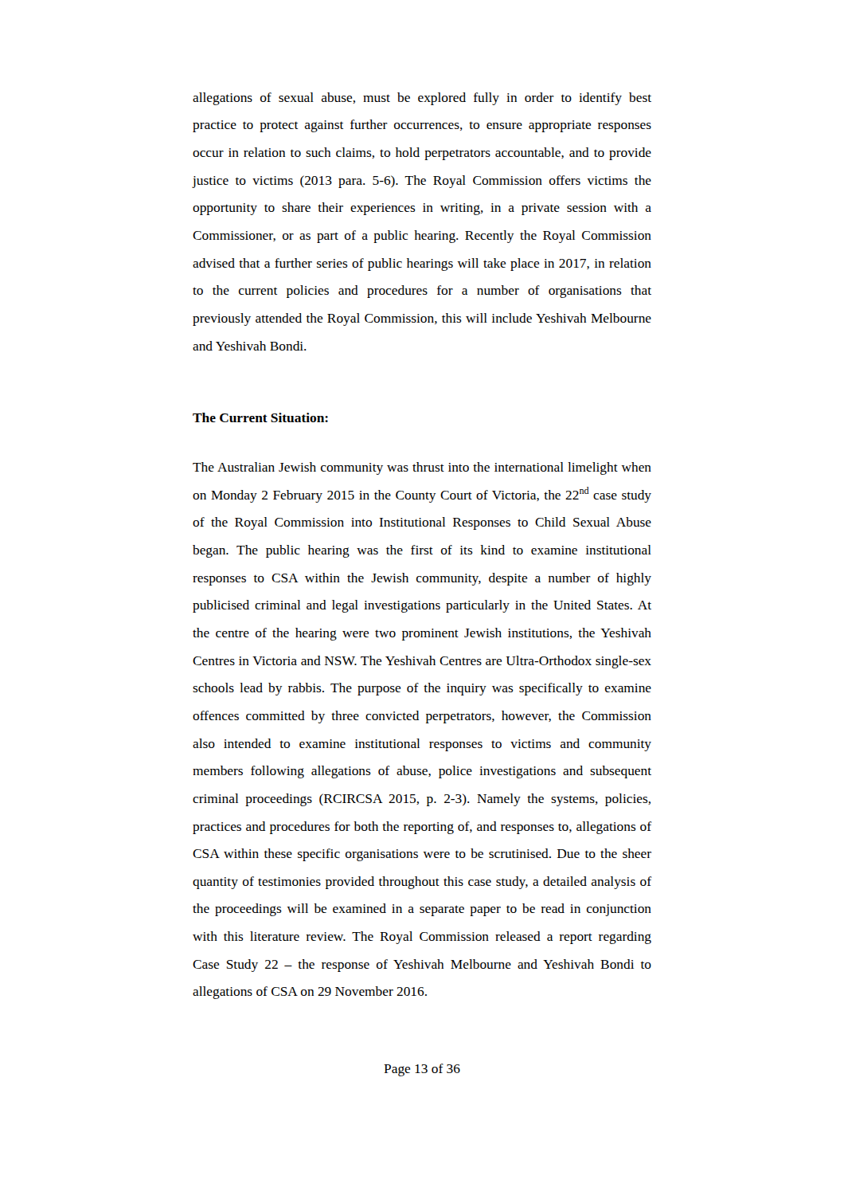allegations of sexual abuse, must be explored fully in order to identify best practice to protect against further occurrences, to ensure appropriate responses occur in relation to such claims, to hold perpetrators accountable, and to provide justice to victims (2013 para. 5-6). The Royal Commission offers victims the opportunity to share their experiences in writing, in a private session with a Commissioner, or as part of a public hearing. Recently the Royal Commission advised that a further series of public hearings will take place in 2017, in relation to the current policies and procedures for a number of organisations that previously attended the Royal Commission, this will include Yeshivah Melbourne and Yeshivah Bondi.
The Current Situation:
The Australian Jewish community was thrust into the international limelight when on Monday 2 February 2015 in the County Court of Victoria, the 22nd case study of the Royal Commission into Institutional Responses to Child Sexual Abuse began. The public hearing was the first of its kind to examine institutional responses to CSA within the Jewish community, despite a number of highly publicised criminal and legal investigations particularly in the United States. At the centre of the hearing were two prominent Jewish institutions, the Yeshivah Centres in Victoria and NSW. The Yeshivah Centres are Ultra-Orthodox single-sex schools lead by rabbis. The purpose of the inquiry was specifically to examine offences committed by three convicted perpetrators, however, the Commission also intended to examine institutional responses to victims and community members following allegations of abuse, police investigations and subsequent criminal proceedings (RCIRCSA 2015, p. 2-3). Namely the systems, policies, practices and procedures for both the reporting of, and responses to, allegations of CSA within these specific organisations were to be scrutinised. Due to the sheer quantity of testimonies provided throughout this case study, a detailed analysis of the proceedings will be examined in a separate paper to be read in conjunction with this literature review. The Royal Commission released a report regarding Case Study 22 – the response of Yeshivah Melbourne and Yeshivah Bondi to allegations of CSA on 29 November 2016.
Page 13 of 36